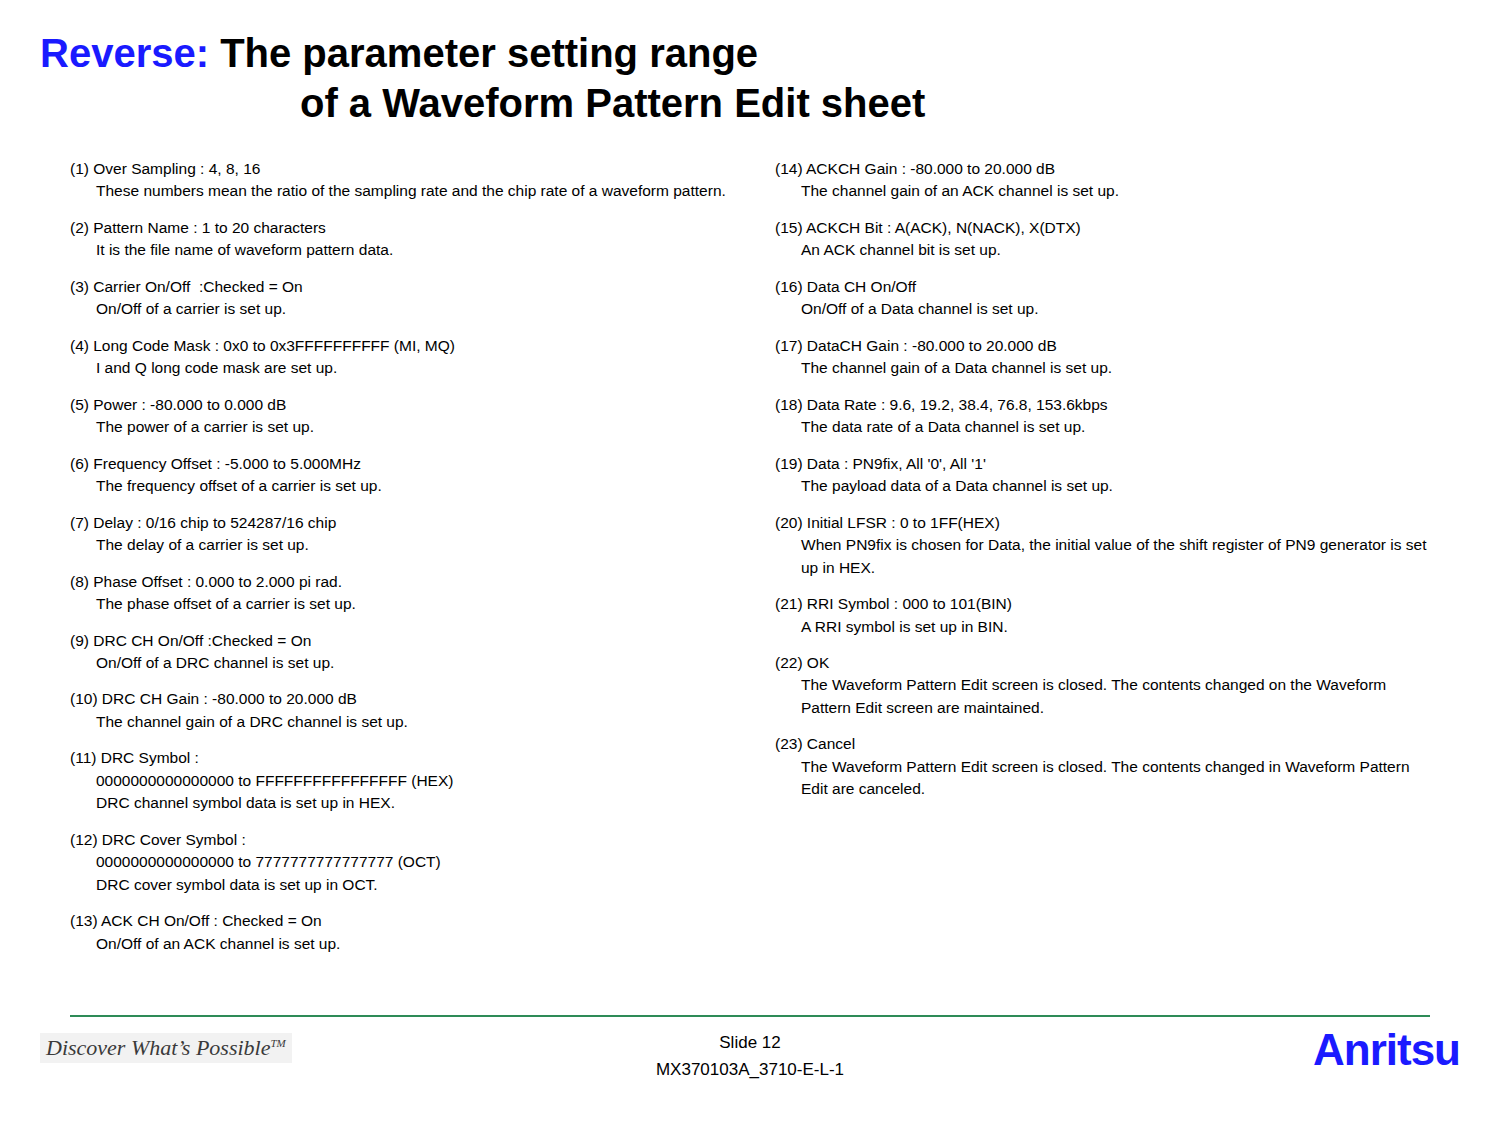Reverse: The parameter setting range of a Waveform Pattern Edit sheet
(1) Over Sampling : 4, 8, 16 These numbers mean the ratio of the sampling rate and the chip rate of a waveform pattern.
(2) Pattern Name : 1 to 20 characters It is the file name of waveform pattern data.
(3) Carrier On/Off :Checked = On On/Off of a carrier is set up.
(4) Long Code Mask : 0x0 to 0x3FFFFFFFFFF (MI, MQ) I and Q long code mask are set up.
(5) Power : -80.000 to 0.000 dB The power of a carrier is set up.
(6) Frequency Offset : -5.000 to 5.000MHz The frequency offset of a carrier is set up.
(7) Delay : 0/16 chip to 524287/16 chip The delay of a carrier is set up.
(8) Phase Offset : 0.000 to 2.000 pi rad. The phase offset of a carrier is set up.
(9) DRC CH On/Off :Checked = On On/Off of a DRC channel is set up.
(10) DRC CH Gain : -80.000 to 20.000 dB The channel gain of a DRC channel is set up.
(11) DRC Symbol : 0000000000000000 to FFFFFFFFFFFFFFFF (HEX)
DRC channel symbol data is set up in HEX.
(12) DRC Cover Symbol : 0000000000000000 to 7777777777777777 (OCT)
DRC cover symbol data is set up in OCT.
(13) ACK CH On/Off : Checked = On On/Off of an ACK channel is set up.
(14) ACKCH Gain : -80.000 to 20.000 dB The channel gain of an ACK channel is set up.
(15) ACKCH Bit : A(ACK), N(NACK), X(DTX) An ACK channel bit is set up.
(16) Data CH On/Off On/Off of a Data channel is set up.
(17) DataCH Gain : -80.000 to 20.000 dB The channel gain of a Data channel is set up.
(18) Data Rate : 9.6, 19.2, 38.4, 76.8, 153.6kbps The data rate of a Data channel is set up.
(19) Data : PN9fix, All '0', All '1' The payload data of a Data channel is set up.
(20) Initial LFSR : 0 to 1FF(HEX) When PN9fix is chosen for Data, the initial value of the shift register of PN9 generator is set up in HEX.
(21) RRI Symbol : 000 to 101(BIN) A RRI symbol is set up in BIN.
(22) OK The Waveform Pattern Edit screen is closed. The contents changed on the Waveform Pattern Edit screen are maintained.
(23) Cancel The Waveform Pattern Edit screen is closed. The contents changed in Waveform Pattern Edit are canceled.
Discover What’s PossibleTM
Slide 12
MX370103A_3710-E-L-1
Anritsu